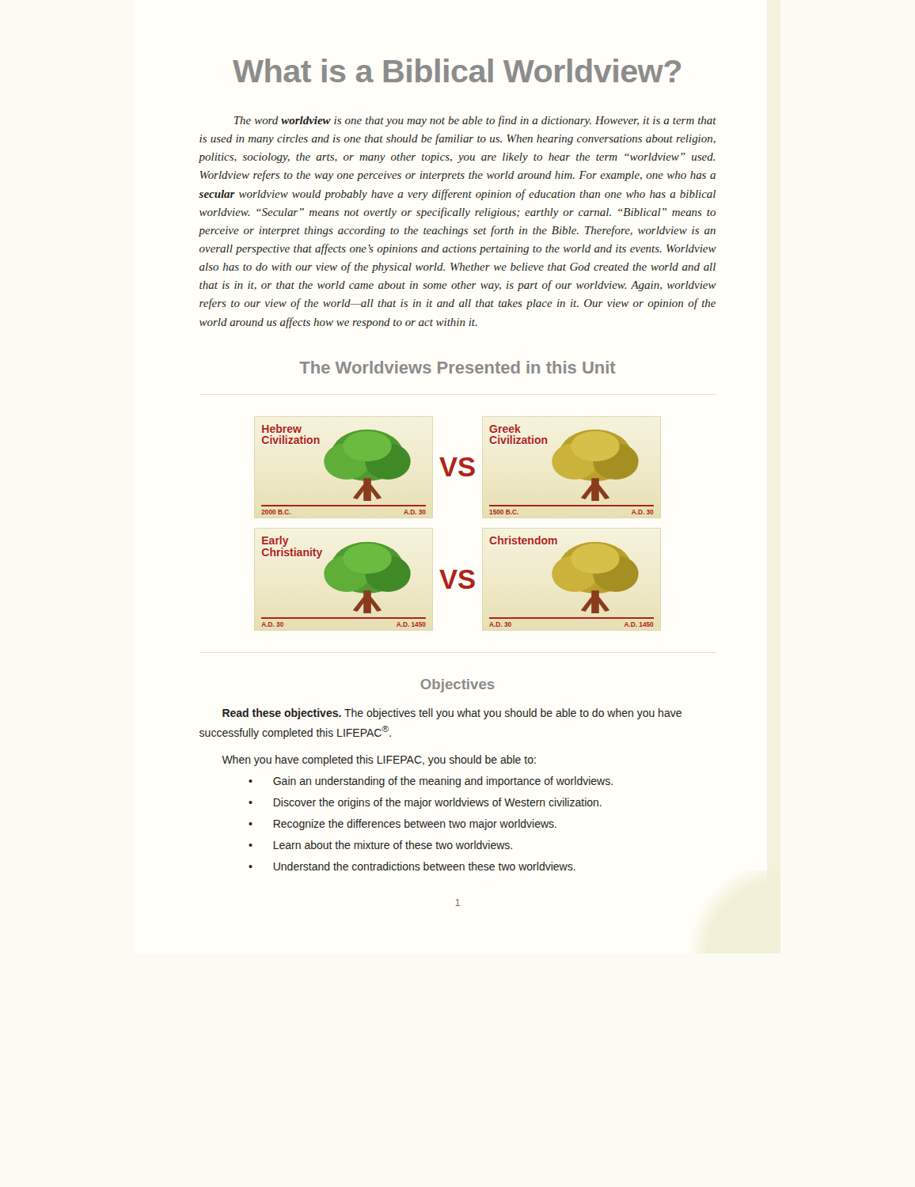What is a Biblical Worldview?
The word worldview is one that you may not be able to find in a dictionary. However, it is a term that is used in many circles and is one that should be familiar to us. When hearing conversations about religion, politics, sociology, the arts, or many other topics, you are likely to hear the term “worldview” used. Worldview refers to the way one perceives or interprets the world around him. For example, one who has a secular worldview would probably have a very different opinion of education than one who has a biblical worldview. “Secular” means not overtly or specifically religious; earthly or carnal. “Biblical” means to perceive or interpret things according to the teachings set forth in the Bible. Therefore, worldview is an overall perspective that affects one’s opinions and actions pertaining to the world and its events. Worldview also has to do with our view of the physical world. Whether we believe that God created the world and all that is in it, or that the world came about in some other way, is part of our worldview. Again, worldview refers to our view of the world—all that is in it and all that takes place in it. Our view or opinion of the world around us affects how we respond to or act within it.
The Worldviews Presented in this Unit
| Hebrew Civilization 2000 B.C. A.D. 30 | VS | Greek Civilization 1500 B.C. A.D. 30 |
| Early Christianity A.D. 30 A.D. 1450 | VS | Christendom A.D. 30 A.D. 1450 |
Objectives
Read these objectives. The objectives tell you what you should be able to do when you have successfully completed this LIFEPAC®.
When you have completed this LIFEPAC, you should be able to:
Gain an understanding of the meaning and importance of worldviews.
Discover the origins of the major worldviews of Western civilization.
Recognize the differences between two major worldviews.
Learn about the mixture of these two worldviews.
Understand the contradictions between these two worldviews.
1